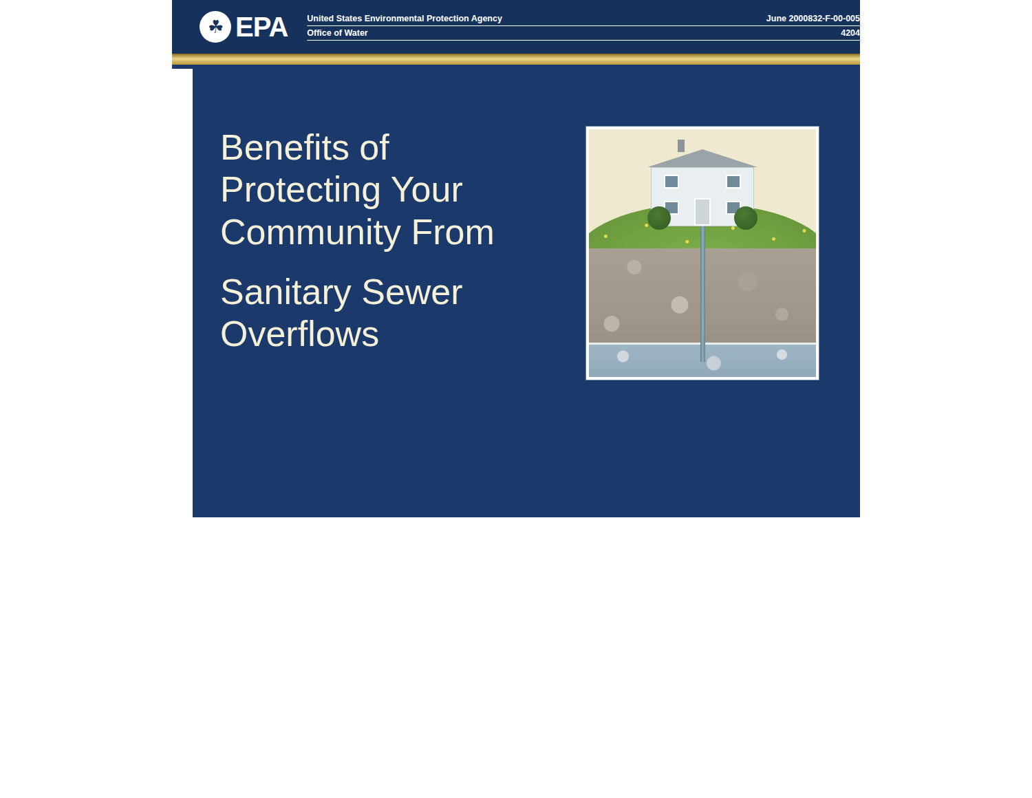☘
EPA
United States Environmental Protection Agency June 2000832-F-00-005
Office of Water 4204
Benefits of Protecting Your Community From Sanitary Sewer Overflows